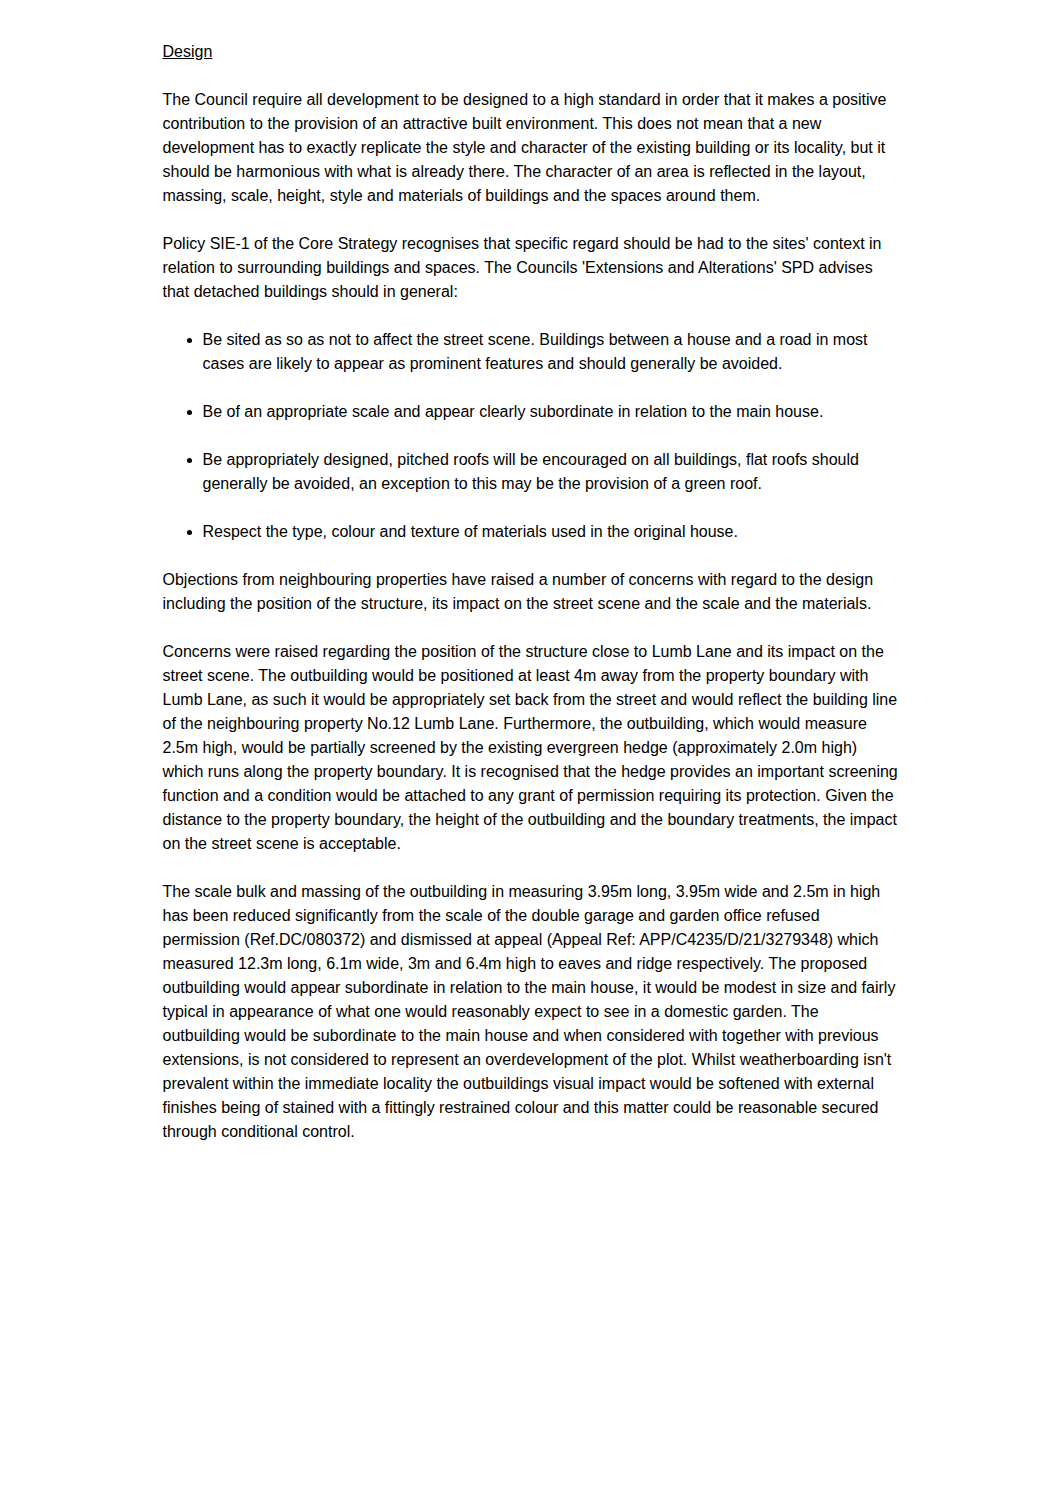Design
The Council require all development to be designed to a high standard in order that it makes a positive contribution to the provision of an attractive built environment. This does not mean that a new development has to exactly replicate the style and character of the existing building or its locality, but it should be harmonious with what is already there. The character of an area is reflected in the layout, massing, scale, height, style and materials of buildings and the spaces around them.
Policy SIE-1 of the Core Strategy recognises that specific regard should be had to the sites' context in relation to surrounding buildings and spaces. The Councils 'Extensions and Alterations' SPD advises that detached buildings should in general:
Be sited as so as not to affect the street scene. Buildings between a house and a road in most cases are likely to appear as prominent features and should generally be avoided.
Be of an appropriate scale and appear clearly subordinate in relation to the main house.
Be appropriately designed, pitched roofs will be encouraged on all buildings, flat roofs should generally be avoided, an exception to this may be the provision of a green roof.
Respect the type, colour and texture of materials used in the original house.
Objections from neighbouring properties have raised a number of concerns with regard to the design including the position of the structure, its impact on the street scene and the scale and the materials.
Concerns were raised regarding the position of the structure close to Lumb Lane and its impact on the street scene. The outbuilding would be positioned at least 4m away from the property boundary with Lumb Lane, as such it would be appropriately set back from the street and would reflect the building line of the neighbouring property No.12 Lumb Lane. Furthermore, the outbuilding, which would measure 2.5m high, would be partially screened by the existing evergreen hedge (approximately 2.0m high) which runs along the property boundary. It is recognised that the hedge provides an important screening function and a condition would be attached to any grant of permission requiring its protection. Given the distance to the property boundary, the height of the outbuilding and the boundary treatments, the impact on the street scene is acceptable.
The scale bulk and massing of the outbuilding in measuring 3.95m long, 3.95m wide and 2.5m in high has been reduced significantly from the scale of the double garage and garden office refused permission (Ref.DC/080372) and dismissed at appeal (Appeal Ref: APP/C4235/D/21/3279348) which measured 12.3m long, 6.1m wide, 3m and 6.4m high to eaves and ridge respectively. The proposed outbuilding would appear subordinate in relation to the main house, it would be modest in size and fairly typical in appearance of what one would reasonably expect to see in a domestic garden. The outbuilding would be subordinate to the main house and when considered with together with previous extensions, is not considered to represent an overdevelopment of the plot. Whilst weatherboarding isn't prevalent within the immediate locality the outbuildings visual impact would be softened with external finishes being of stained with a fittingly restrained colour and this matter could be reasonable secured through conditional control.